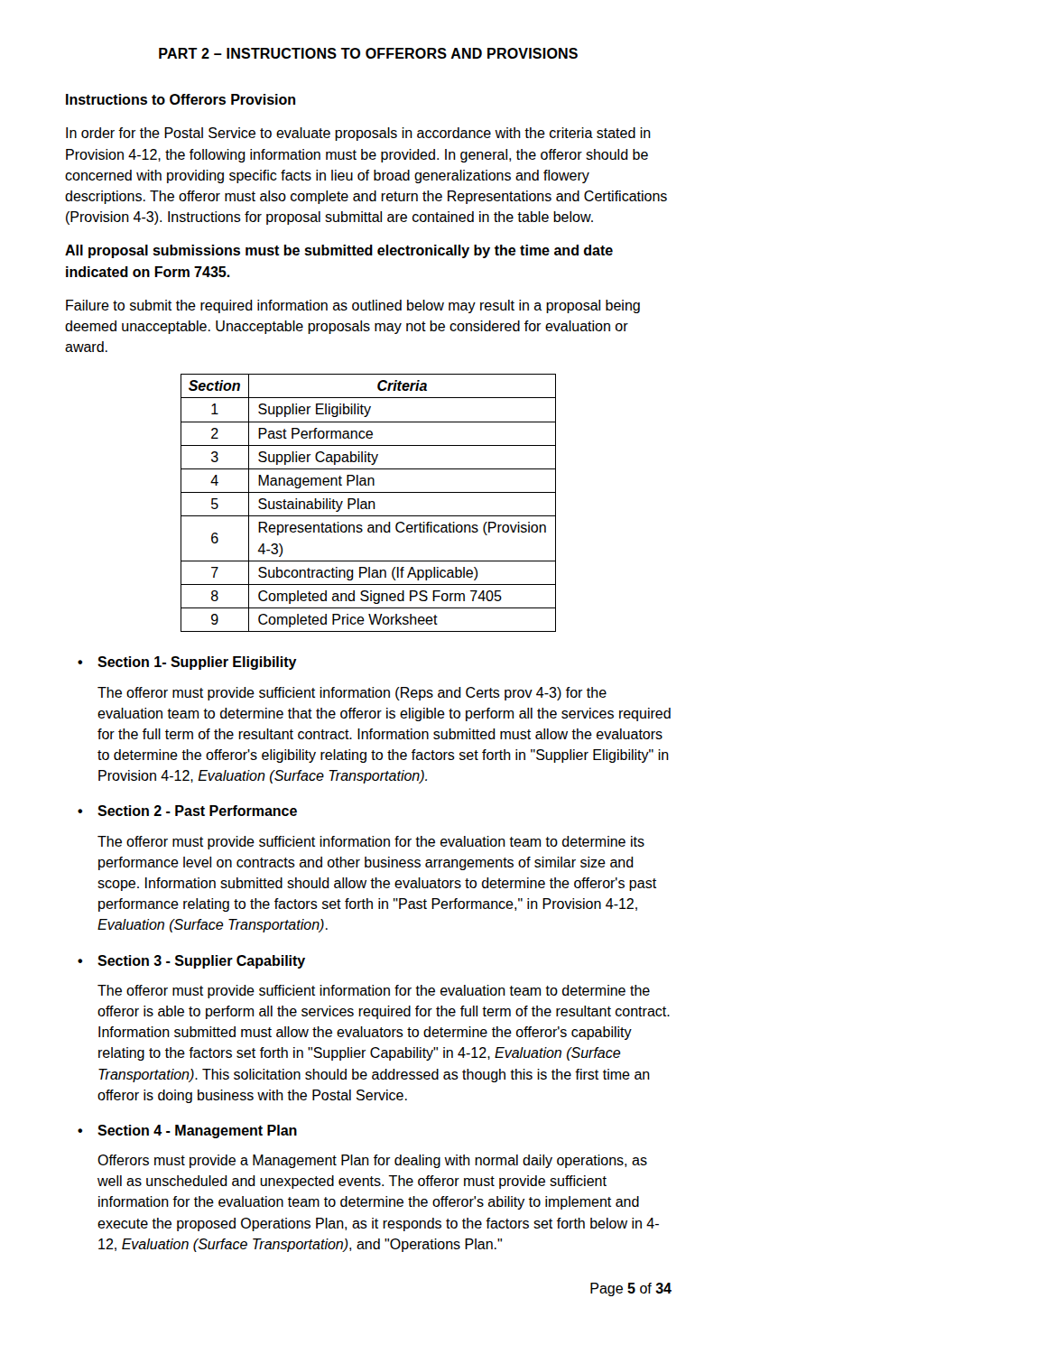PART 2 – INSTRUCTIONS TO OFFERORS AND PROVISIONS
Instructions to Offerors Provision
In order for the Postal Service to evaluate proposals in accordance with the criteria stated in Provision 4-12, the following information must be provided. In general, the offeror should be concerned with providing specific facts in lieu of broad generalizations and flowery descriptions. The offeror must also complete and return the Representations and Certifications (Provision 4-3). Instructions for proposal submittal are contained in the table below.
All proposal submissions must be submitted electronically by the time and date indicated on Form 7435.
Failure to submit the required information as outlined below may result in a proposal being deemed unacceptable. Unacceptable proposals may not be considered for evaluation or award.
| Section | Criteria |
| --- | --- |
| 1 | Supplier Eligibility |
| 2 | Past Performance |
| 3 | Supplier Capability |
| 4 | Management Plan |
| 5 | Sustainability Plan |
| 6 | Representations and Certifications (Provision 4-3) |
| 7 | Subcontracting Plan (If Applicable) |
| 8 | Completed and Signed PS Form 7405 |
| 9 | Completed Price Worksheet |
Section 1- Supplier Eligibility
The offeror must provide sufficient information (Reps and Certs prov 4-3) for the evaluation team to determine that the offeror is eligible to perform all the services required for the full term of the resultant contract. Information submitted must allow the evaluators to determine the offeror's eligibility relating to the factors set forth in "Supplier Eligibility" in Provision 4-12, Evaluation (Surface Transportation).
Section 2 - Past Performance
The offeror must provide sufficient information for the evaluation team to determine its performance level on contracts and other business arrangements of similar size and scope. Information submitted should allow the evaluators to determine the offeror's past performance relating to the factors set forth in "Past Performance," in Provision 4-12, Evaluation (Surface Transportation).
Section 3 - Supplier Capability
The offeror must provide sufficient information for the evaluation team to determine the offeror is able to perform all the services required for the full term of the resultant contract. Information submitted must allow the evaluators to determine the offeror's capability relating to the factors set forth in "Supplier Capability" in 4-12, Evaluation (Surface Transportation). This solicitation should be addressed as though this is the first time an offeror is doing business with the Postal Service.
Section 4 - Management Plan
Offerors must provide a Management Plan for dealing with normal daily operations, as well as unscheduled and unexpected events. The offeror must provide sufficient information for the evaluation team to determine the offeror's ability to implement and execute the proposed Operations Plan, as it responds to the factors set forth below in 4-12, Evaluation (Surface Transportation), and "Operations Plan."
Page 5 of 34